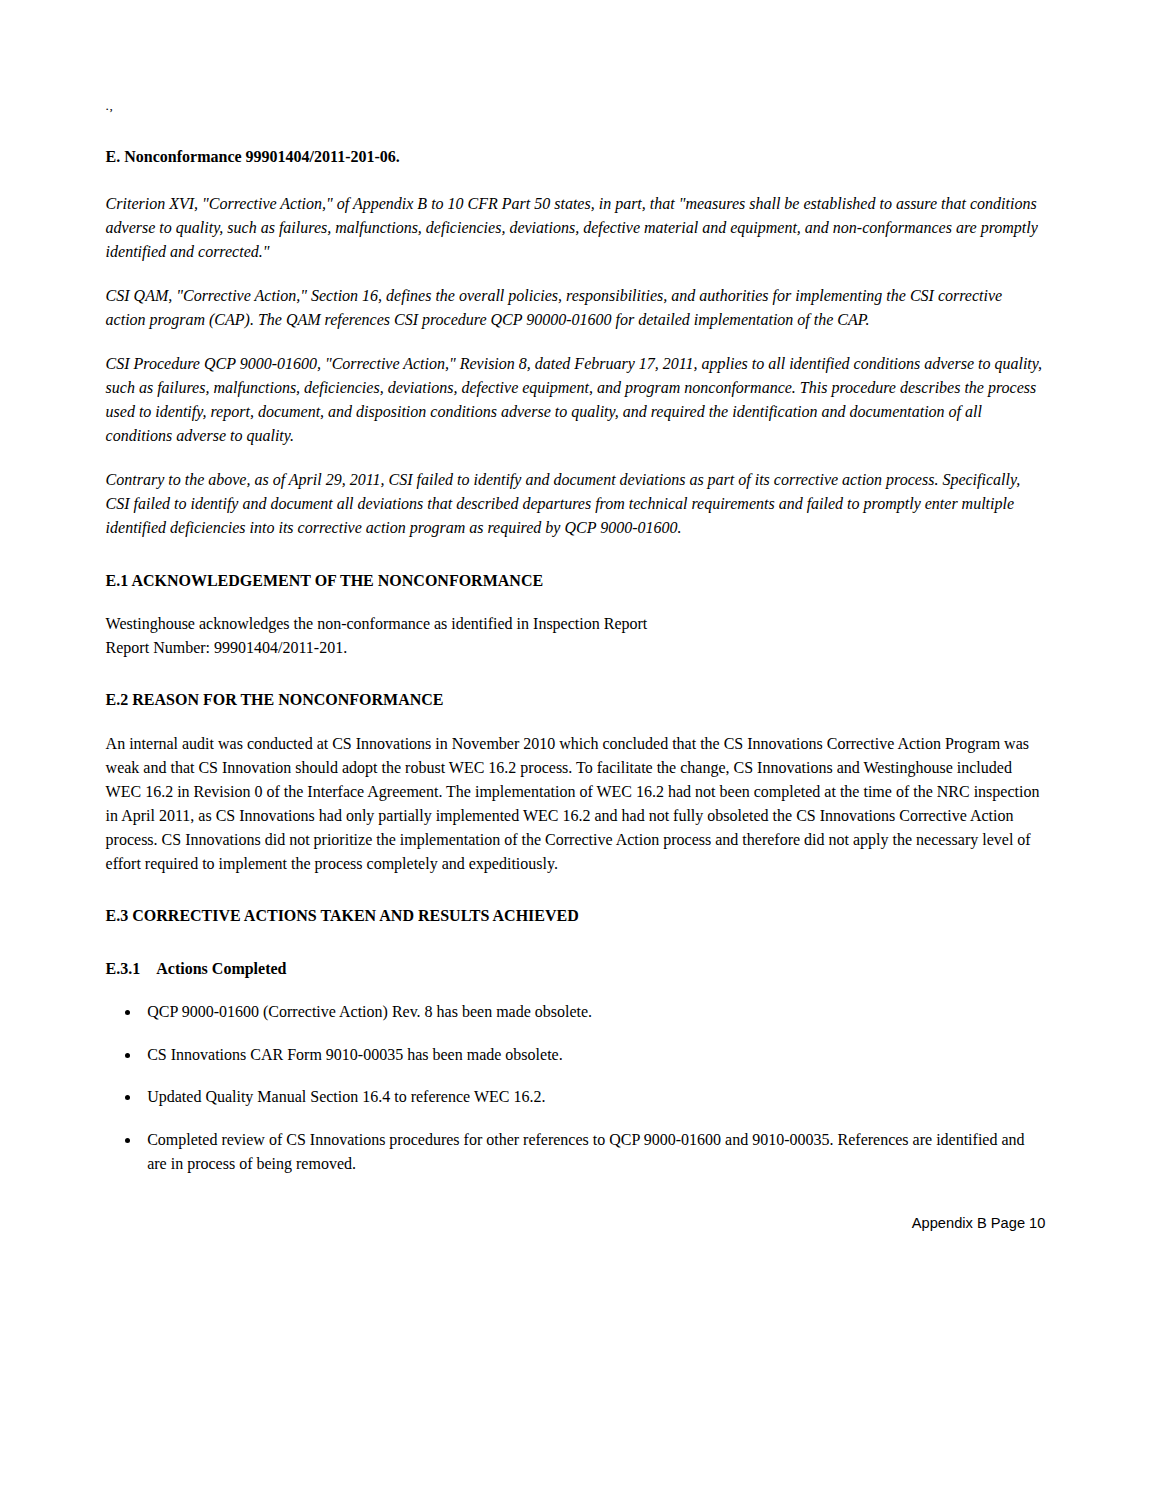.,
E. Nonconformance 99901404/2011-201-06.
Criterion XVI, "Corrective Action," of Appendix B to 10 CFR Part 50 states, in part, that "measures shall be established to assure that conditions adverse to quality, such as failures, malfunctions, deficiencies, deviations, defective material and equipment, and non-conformances are promptly identified and corrected."
CSI QAM, "Corrective Action," Section 16, defines the overall policies, responsibilities, and authorities for implementing the CSI corrective action program (CAP). The QAM references CSI procedure QCP 90000-01600 for detailed implementation of the CAP.
CSI Procedure QCP 9000-01600, "Corrective Action," Revision 8, dated February 17, 2011, applies to all identified conditions adverse to quality, such as failures, malfunctions, deficiencies, deviations, defective equipment, and program nonconformance. This procedure describes the process used to identify, report, document, and disposition conditions adverse to quality, and required the identification and documentation of all conditions adverse to quality.
Contrary to the above, as of April 29, 2011, CSI failed to identify and document deviations as part of its corrective action process. Specifically, CSI failed to identify and document all deviations that described departures from technical requirements and failed to promptly enter multiple identified deficiencies into its corrective action program as required by QCP 9000-01600.
E.1 ACKNOWLEDGEMENT OF THE NONCONFORMANCE
Westinghouse acknowledges the non-conformance as identified in Inspection Report
Report Number: 99901404/2011-201.
E.2 REASON FOR THE NONCONFORMANCE
An internal audit was conducted at CS Innovations in November 2010 which concluded that the CS Innovations Corrective Action Program was weak and that CS Innovation should adopt the robust WEC 16.2 process. To facilitate the change, CS Innovations and Westinghouse included WEC 16.2 in Revision 0 of the Interface Agreement. The implementation of WEC 16.2 had not been completed at the time of the NRC inspection in April 2011, as CS Innovations had only partially implemented WEC 16.2 and had not fully obsoleted the CS Innovations Corrective Action process. CS Innovations did not prioritize the implementation of the Corrective Action process and therefore did not apply the necessary level of effort required to implement the process completely and expeditiously.
E.3 CORRECTIVE ACTIONS TAKEN AND RESULTS ACHIEVED
E.3.1 Actions Completed
QCP 9000-01600 (Corrective Action) Rev. 8 has been made obsolete.
CS Innovations CAR Form 9010-00035 has been made obsolete.
Updated Quality Manual Section 16.4 to reference WEC 16.2.
Completed review of CS Innovations procedures for other references to QCP 9000-01600 and 9010-00035. References are identified and are in process of being removed.
Appendix B Page 10